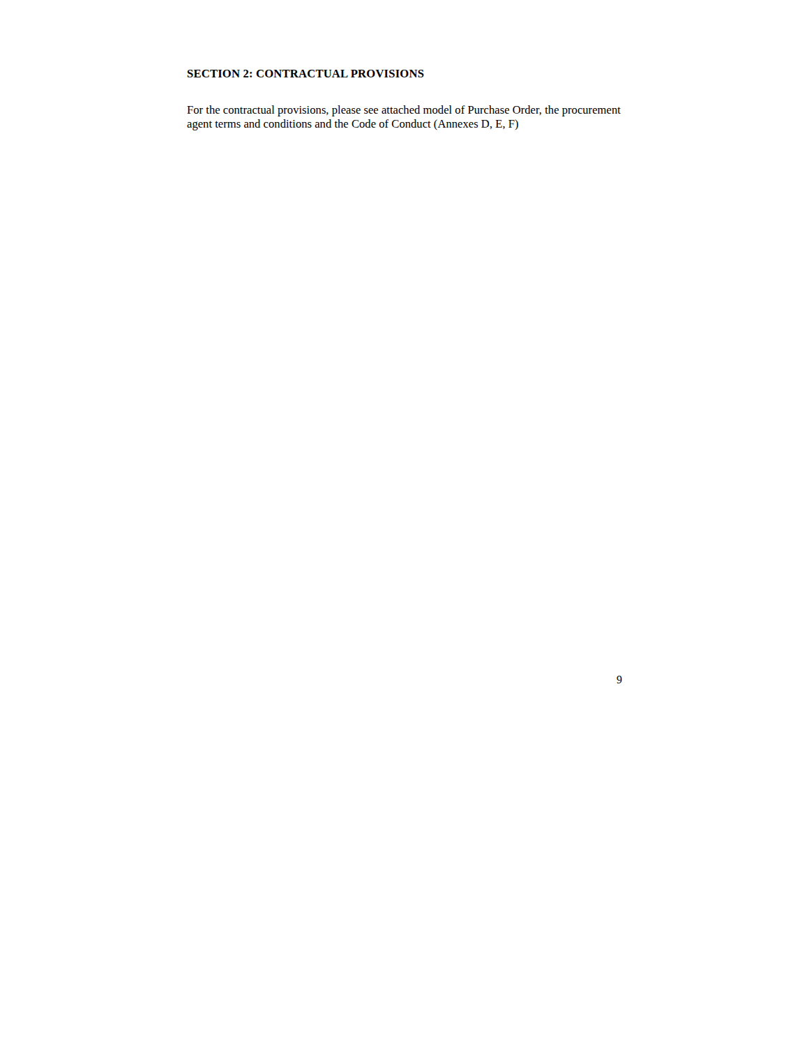SECTION 2: CONTRACTUAL PROVISIONS
For the contractual provisions, please see attached model of Purchase Order, the procurement agent terms and conditions and the Code of Conduct (Annexes D, E, F)
9